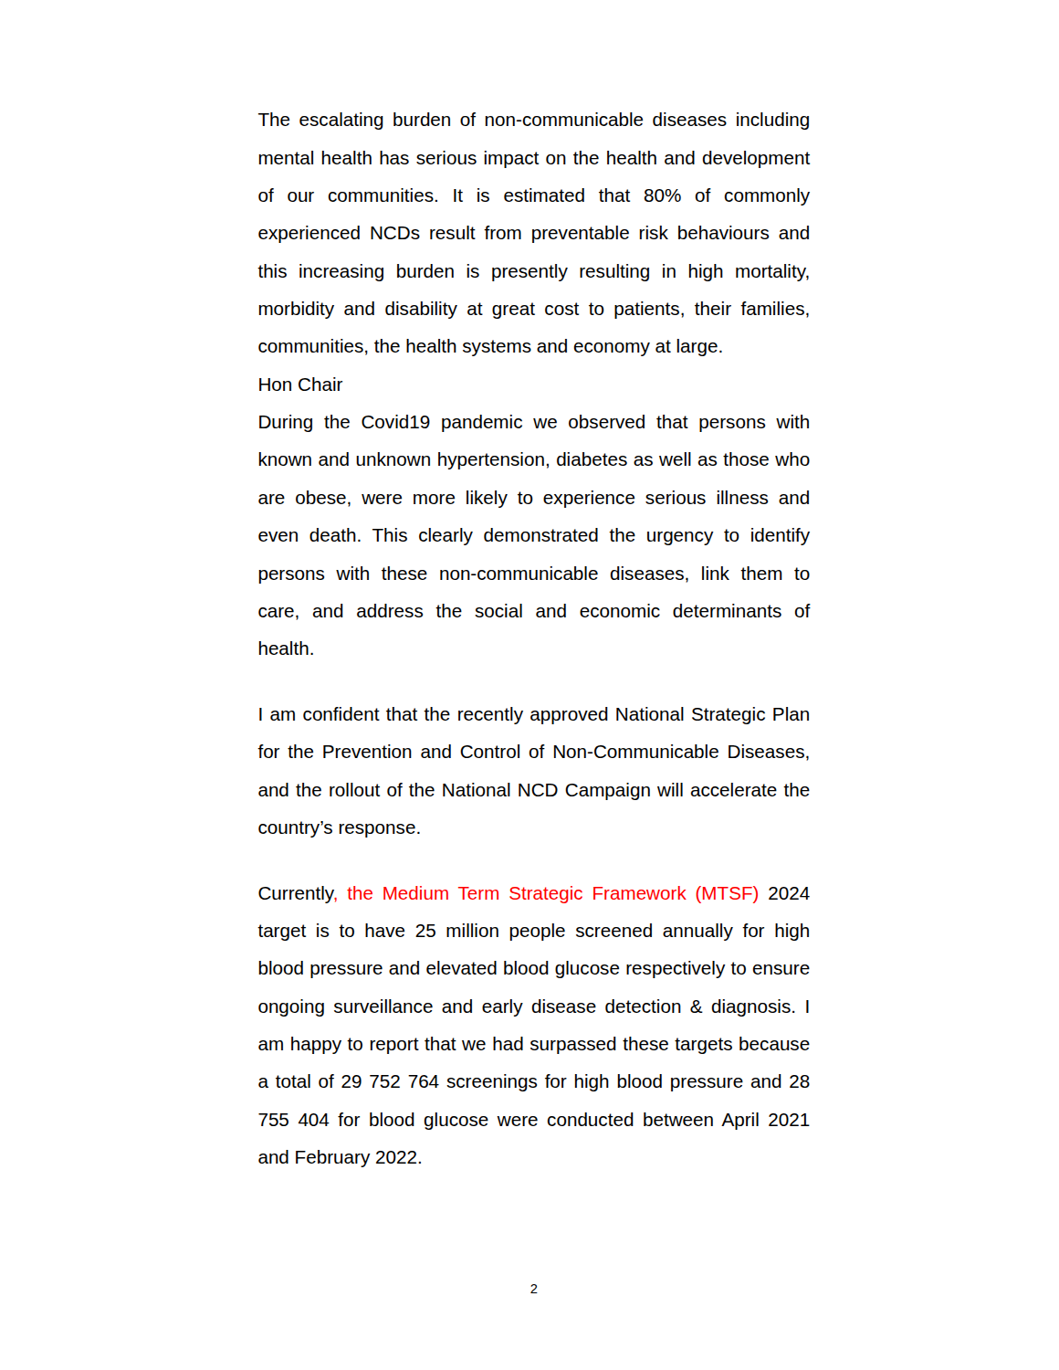The escalating burden of non-communicable diseases including mental health has serious impact on the health and development of our communities. It is estimated that 80% of commonly experienced NCDs result from preventable risk behaviours and this increasing burden is presently resulting in high mortality, morbidity and disability at great cost to patients, their families, communities, the health systems and economy at large.
Hon Chair
During the Covid19 pandemic we observed that persons with known and unknown hypertension, diabetes as well as those who are obese, were more likely to experience serious illness and even death. This clearly demonstrated the urgency to identify persons with these non-communicable diseases, link them to care, and address the social and economic determinants of health.
I am confident that the recently approved National Strategic Plan for the Prevention and Control of Non-Communicable Diseases, and the rollout of the National NCD Campaign will accelerate the country’s response.
Currently, the Medium Term Strategic Framework (MTSF) 2024 target is to have 25 million people screened annually for high blood pressure and elevated blood glucose respectively to ensure ongoing surveillance and early disease detection & diagnosis. I am happy to report that we had surpassed these targets because a total of 29 752 764 screenings for high blood pressure and 28 755 404 for blood glucose were conducted between April 2021 and February 2022.
2